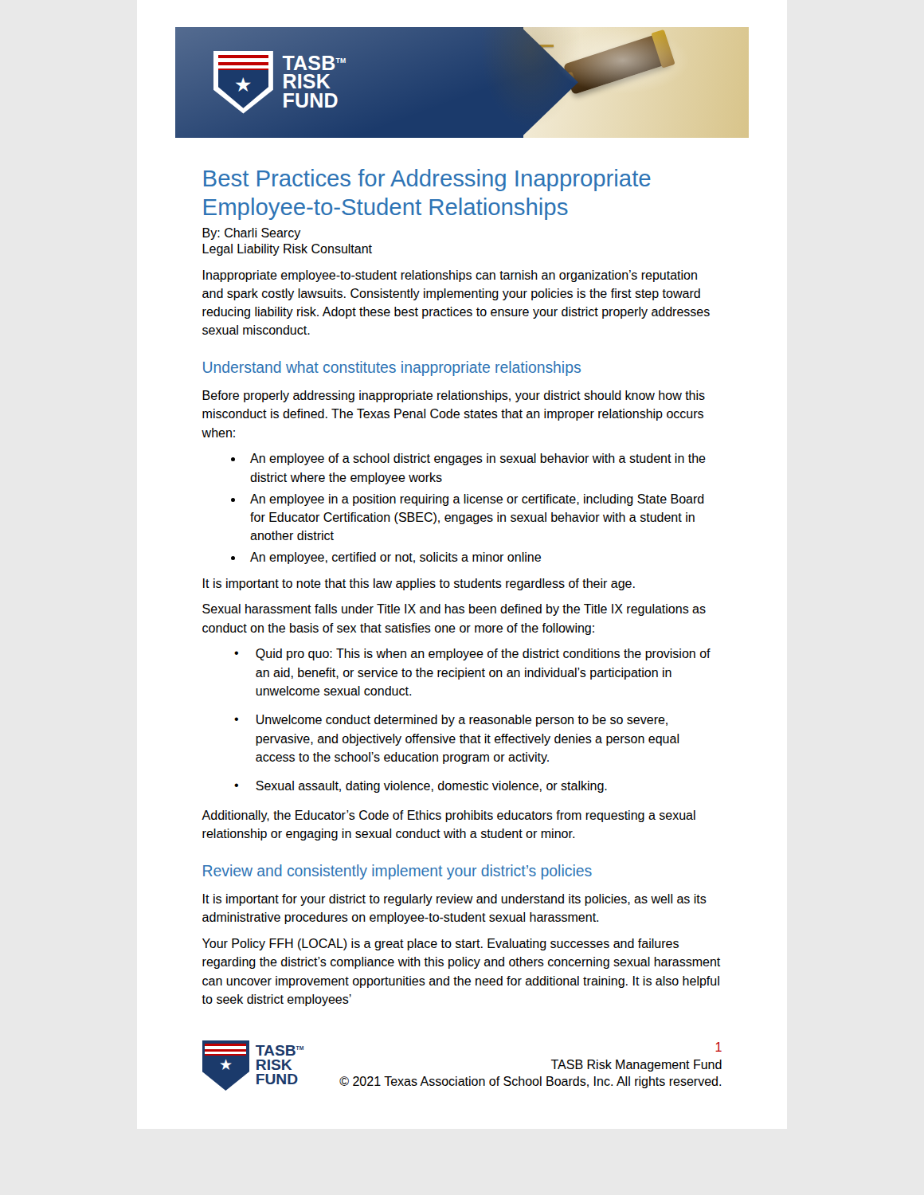★
TASBTM
RISK
FUND
Best Practices for Addressing Inappropriate
Employee-to-Student Relationships
By: Charli Searcy
Legal Liability Risk Consultant
Inappropriate employee-to-student relationships can tarnish an organization’s reputation and spark costly lawsuits. Consistently implementing your policies is the first step toward reducing liability risk. Adopt these best practices to ensure your district properly addresses sexual misconduct.
Understand what constitutes inappropriate relationships
Before properly addressing inappropriate relationships, your district should know how this misconduct is defined. The Texas Penal Code states that an improper relationship occurs when:
An employee of a school district engages in sexual behavior with a student in the district where the employee works
An employee in a position requiring a license or certificate, including State Board for Educator Certification (SBEC), engages in sexual behavior with a student in another district
An employee, certified or not, solicits a minor online
It is important to note that this law applies to students regardless of their age.
Sexual harassment falls under Title IX and has been defined by the Title IX regulations as conduct on the basis of sex that satisfies one or more of the following:
Quid pro quo: This is when an employee of the district conditions the provision of an aid, benefit, or service to the recipient on an individual’s participation in unwelcome sexual conduct.
Unwelcome conduct determined by a reasonable person to be so severe, pervasive, and objectively offensive that it effectively denies a person equal access to the school’s education program or activity.
Sexual assault, dating violence, domestic violence, or stalking.
Additionally, the Educator’s Code of Ethics prohibits educators from requesting a sexual relationship or engaging in sexual conduct with a student or minor.
Review and consistently implement your district’s policies
It is important for your district to regularly review and understand its policies, as well as its administrative procedures on employee-to-student sexual harassment.
Your Policy FFH (LOCAL) is a great place to start. Evaluating successes and failures regarding the district’s compliance with this policy and others concerning sexual harassment can uncover improvement opportunities and the need for additional training. It is also helpful to seek district employees’
★
TASBTM
RISK
FUND
1 TASB Risk Management Fund
© 2021 Texas Association of School Boards, Inc. All rights reserved.